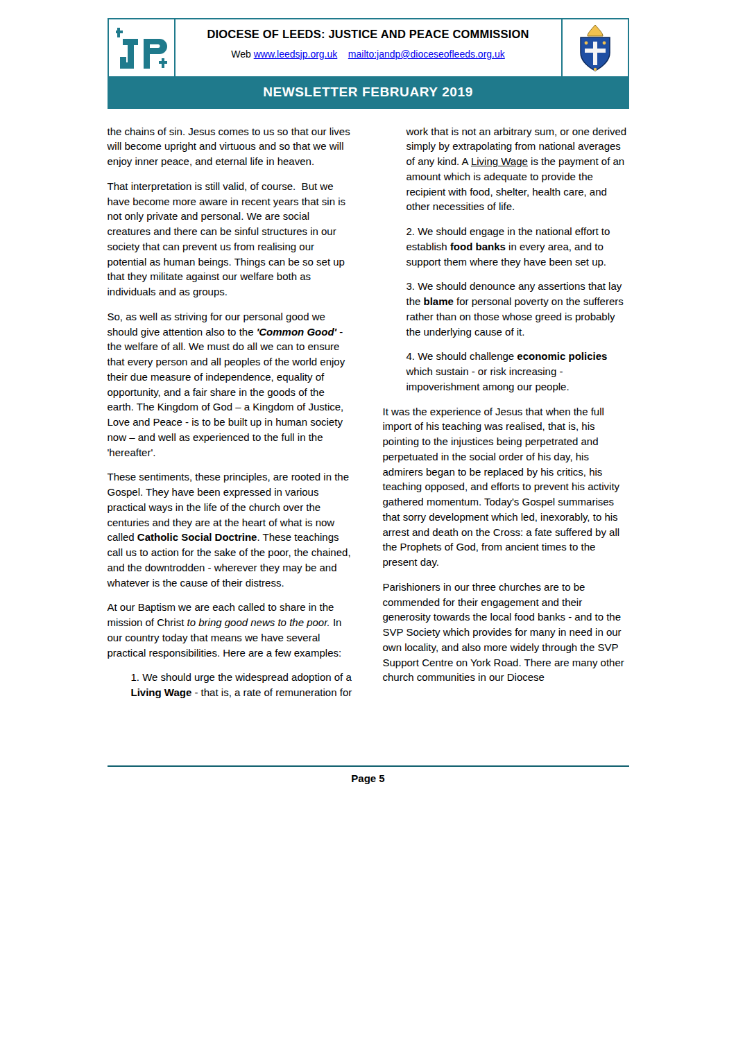DIOCESE OF LEEDS: JUSTICE AND PEACE COMMISSION
Web www.leedsjp.org.uk mailto:jandp@dioceseofleeds.org.uk
NEWSLETTER FEBRUARY 2019
the chains of sin. Jesus comes to us so that our lives will become upright and virtuous and so that we will enjoy inner peace, and eternal life in heaven.
That interpretation is still valid, of course. But we have become more aware in recent years that sin is not only private and personal. We are social creatures and there can be sinful structures in our society that can prevent us from realising our potential as human beings. Things can be so set up that they militate against our welfare both as individuals and as groups.
So, as well as striving for our personal good we should give attention also to the 'Common Good' - the welfare of all. We must do all we can to ensure that every person and all peoples of the world enjoy their due measure of independence, equality of opportunity, and a fair share in the goods of the earth. The Kingdom of God – a Kingdom of Justice, Love and Peace - is to be built up in human society now – and well as experienced to the full in the 'hereafter'.
These sentiments, these principles, are rooted in the Gospel. They have been expressed in various practical ways in the life of the church over the centuries and they are at the heart of what is now called Catholic Social Doctrine. These teachings call us to action for the sake of the poor, the chained, and the downtrodden - wherever they may be and whatever is the cause of their distress.
At our Baptism we are each called to share in the mission of Christ to bring good news to the poor. In our country today that means we have several practical responsibilities. Here are a few examples:
1. We should urge the widespread adoption of a Living Wage - that is, a rate of remuneration for work that is not an arbitrary sum, or one derived simply by extrapolating from national averages of any kind. A Living Wage is the payment of an amount which is adequate to provide the recipient with food, shelter, health care, and other necessities of life.
2. We should engage in the national effort to establish food banks in every area, and to support them where they have been set up.
3. We should denounce any assertions that lay the blame for personal poverty on the sufferers rather than on those whose greed is probably the underlying cause of it.
4. We should challenge economic policies which sustain - or risk increasing - impoverishment among our people.
It was the experience of Jesus that when the full import of his teaching was realised, that is, his pointing to the injustices being perpetrated and perpetuated in the social order of his day, his admirers began to be replaced by his critics, his teaching opposed, and efforts to prevent his activity gathered momentum. Today's Gospel summarises that sorry development which led, inexorably, to his arrest and death on the Cross: a fate suffered by all the Prophets of God, from ancient times to the present day.
Parishioners in our three churches are to be commended for their engagement and their generosity towards the local food banks - and to the SVP Society which provides for many in need in our own locality, and also more widely through the SVP Support Centre on York Road. There are many other church communities in our Diocese
Page 5